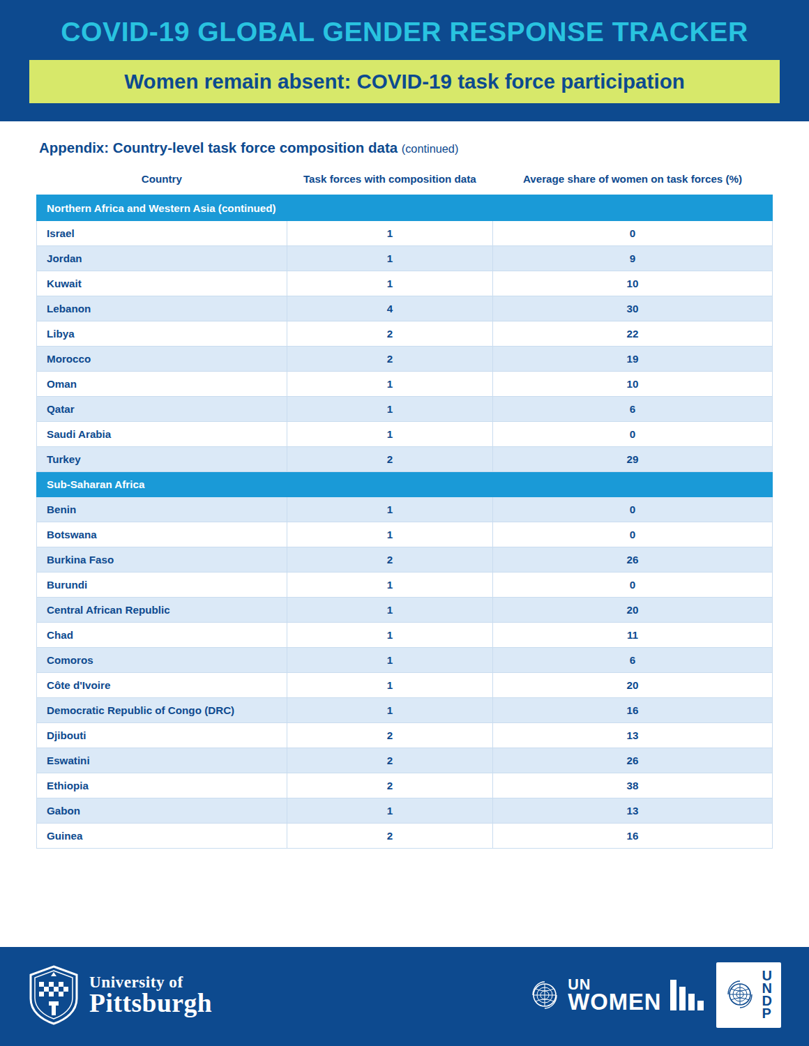COVID-19 Global Gender Response Tracker
Women remain absent: COVID-19 task force participation
Appendix: Country-level task force composition data (continued)
| Country | Task forces with composition data | Average share of women on task forces (%) |
| --- | --- | --- |
| Northern Africa and Western Asia (continued) | | |
| Israel | 1 | 0 |
| Jordan | 1 | 9 |
| Kuwait | 1 | 10 |
| Lebanon | 4 | 30 |
| Libya | 2 | 22 |
| Morocco | 2 | 19 |
| Oman | 1 | 10 |
| Qatar | 1 | 6 |
| Saudi Arabia | 1 | 0 |
| Turkey | 2 | 29 |
| Sub-Saharan Africa | | |
| Benin | 1 | 0 |
| Botswana | 1 | 0 |
| Burkina Faso | 2 | 26 |
| Burundi | 1 | 0 |
| Central African Republic | 1 | 20 |
| Chad | 1 | 11 |
| Comoros | 1 | 6 |
| Côte d'Ivoire | 1 | 20 |
| Democratic Republic of Congo (DRC) | 1 | 16 |
| Djibouti | 2 | 13 |
| Eswatini | 2 | 26 |
| Ethiopia | 2 | 38 |
| Gabon | 1 | 13 |
| Guinea | 2 | 16 |
University of Pittsburgh
UN WOMEN
UNDP